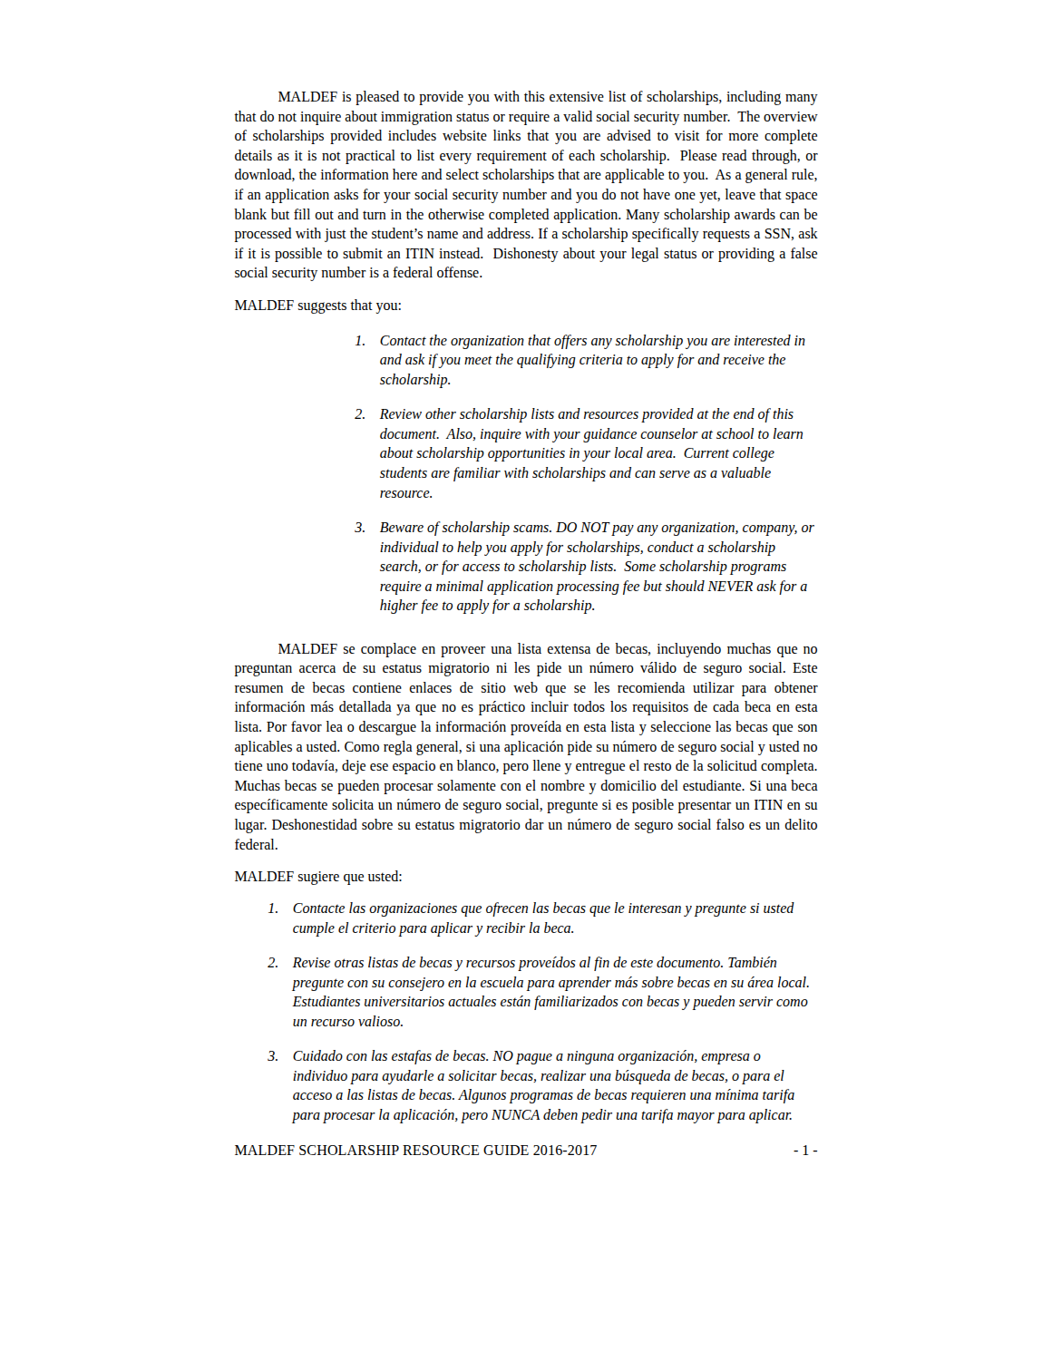MALDEF is pleased to provide you with this extensive list of scholarships, including many that do not inquire about immigration status or require a valid social security number. The overview of scholarships provided includes website links that you are advised to visit for more complete details as it is not practical to list every requirement of each scholarship. Please read through, or download, the information here and select scholarships that are applicable to you. As a general rule, if an application asks for your social security number and you do not have one yet, leave that space blank but fill out and turn in the otherwise completed application. Many scholarship awards can be processed with just the student’s name and address. If a scholarship specifically requests a SSN, ask if it is possible to submit an ITIN instead. Dishonesty about your legal status or providing a false social security number is a federal offense.
MALDEF suggests that you:
Contact the organization that offers any scholarship you are interested in and ask if you meet the qualifying criteria to apply for and receive the scholarship.
Review other scholarship lists and resources provided at the end of this document. Also, inquire with your guidance counselor at school to learn about scholarship opportunities in your local area. Current college students are familiar with scholarships and can serve as a valuable resource.
Beware of scholarship scams. DO NOT pay any organization, company, or individual to help you apply for scholarships, conduct a scholarship search, or for access to scholarship lists. Some scholarship programs require a minimal application processing fee but should NEVER ask for a higher fee to apply for a scholarship.
MALDEF se complace en proveer una lista extensa de becas, incluyendo muchas que no preguntan acerca de su estatus migratorio ni les pide un número válido de seguro social. Este resumen de becas contiene enlaces de sitio web que se les recomienda utilizar para obtener información más detallada ya que no es práctico incluir todos los requisitos de cada beca en esta lista. Por favor lea o descargue la información proveída en esta lista y seleccione las becas que son aplicables a usted. Como regla general, si una aplicación pide su número de seguro social y usted no tiene uno todavía, deje ese espacio en blanco, pero llene y entregue el resto de la solicitud completa. Muchas becas se pueden procesar solamente con el nombre y domicilio del estudiante. Si una beca específicamente solicita un número de seguro social, pregunte si es posible presentar un ITIN en su lugar. Deshonestidad sobre su estatus migratorio dar un número de seguro social falso es un delito federal.
MALDEF sugiere que usted:
Contacte las organizaciones que ofrecen las becas que le interesan y pregunte si usted cumple el criterio para aplicar y recibir la beca.
Revise otras listas de becas y recursos proveídos al fin de este documento. También pregunte con su consejero en la escuela para aprender más sobre becas en su área local. Estudiantes universitarios actuales están familiarizados con becas y pueden servir como un recurso valioso.
Cuidado con las estafas de becas. NO pague a ninguna organización, empresa o individuo para ayudarle a solicitar becas, realizar una búsqueda de becas, o para el acceso a las listas de becas. Algunos programas de becas requieren una mínima tarifa para procesar la aplicación, pero NUNCA deben pedir una tarifa mayor para aplicar.
MALDEF SCHOLARSHIP RESOURCE GUIDE 2016-2017 - 1 -